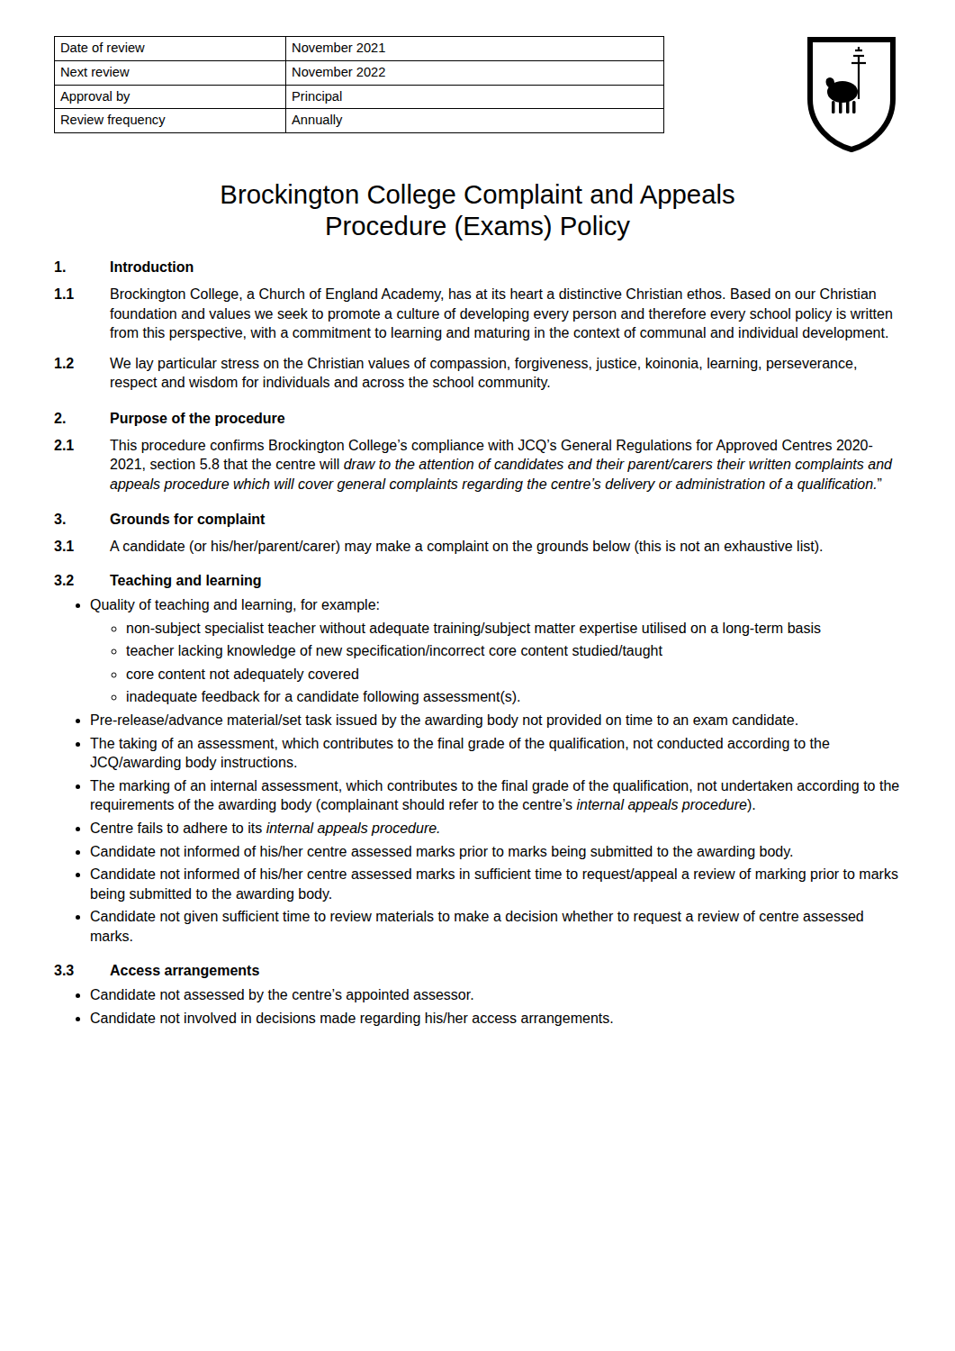| Date of review | November 2021 |
| Next review | November 2022 |
| Approval by | Principal |
| Review frequency | Annually |
Brockington College Complaint and Appeals
Procedure (Exams) Policy
1.
Introduction
1.1
Brockington College, a Church of England Academy, has at its heart a distinctive Christian ethos. Based on our Christian foundation and values we seek to promote a culture of developing every person and therefore every school policy is written from this perspective, with a commitment to learning and maturing in the context of communal and individual development.
1.2
We lay particular stress on the Christian values of compassion, forgiveness, justice, koinonia, learning, perseverance, respect and wisdom for individuals and across the school community.
2.
Purpose of the procedure
2.1
This procedure confirms Brockington College’s compliance with JCQ’s General Regulations for Approved Centres 2020-2021, section 5.8 that the centre will draw to the attention of candidates and their parent/carers their written complaints and appeals procedure which will cover general complaints regarding the centre’s delivery or administration of a qualification.”
3.
Grounds for complaint
3.1
A candidate (or his/her/parent/carer) may make a complaint on the grounds below (this is not an exhaustive list).
3.2
Teaching and learning
Quality of teaching and learning, for example:
non-subject specialist teacher without adequate training/subject matter expertise utilised on a long-term basis
teacher lacking knowledge of new specification/incorrect core content studied/taught
core content not adequately covered
inadequate feedback for a candidate following assessment(s).
Pre-release/advance material/set task issued by the awarding body not provided on time to an exam candidate.
The taking of an assessment, which contributes to the final grade of the qualification, not conducted according to the JCQ/awarding body instructions.
The marking of an internal assessment, which contributes to the final grade of the qualification, not undertaken according to the requirements of the awarding body (complainant should refer to the centre’s internal appeals procedure).
Centre fails to adhere to its internal appeals procedure.
Candidate not informed of his/her centre assessed marks prior to marks being submitted to the awarding body.
Candidate not informed of his/her centre assessed marks in sufficient time to request/appeal a review of marking prior to marks being submitted to the awarding body.
Candidate not given sufficient time to review materials to make a decision whether to request a review of centre assessed marks.
3.3
Access arrangements
Candidate not assessed by the centre’s appointed assessor.
Candidate not involved in decisions made regarding his/her access arrangements.